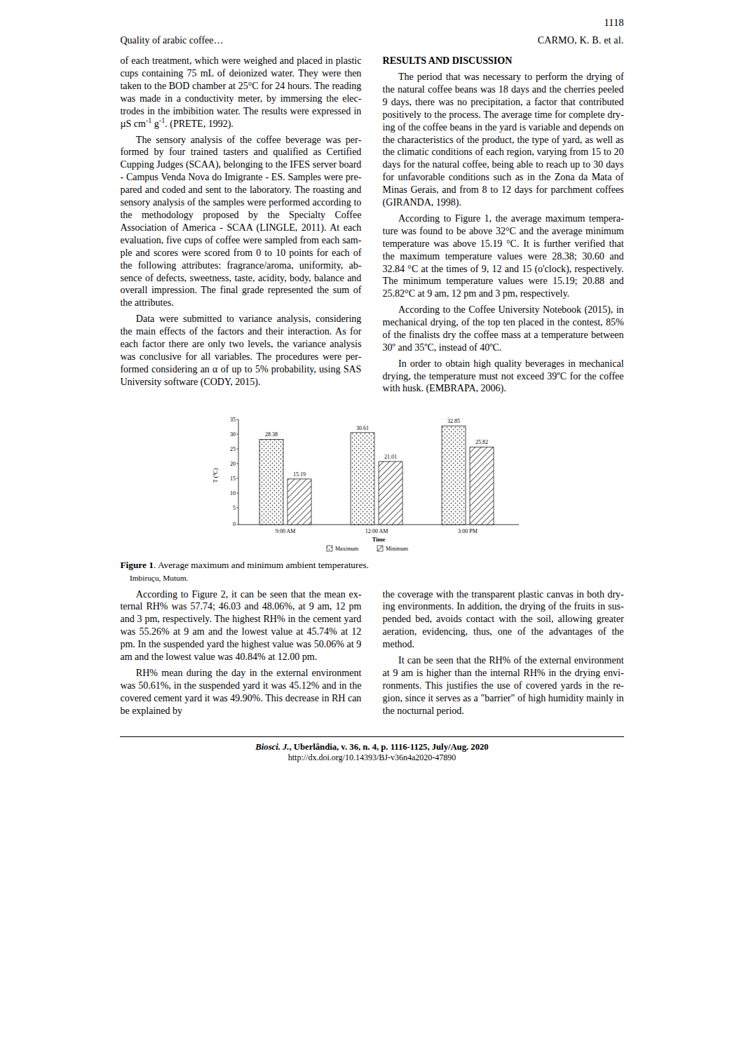1118
Quality of arabic coffee…
CARMO, K. B. et al.
of each treatment, which were weighed and placed in plastic cups containing 75 mL of deionized water. They were then taken to the BOD chamber at 25°C for 24 hours. The reading was made in a conductivity meter, by immersing the electrodes in the imbibition water. The results were expressed in µS cm-1 g-1. (PRETE, 1992).
The sensory analysis of the coffee beverage was performed by four trained tasters and qualified as Certified Cupping Judges (SCAA), belonging to the IFES server board - Campus Venda Nova do Imigrante - ES. Samples were prepared and coded and sent to the laboratory. The roasting and sensory analysis of the samples were performed according to the methodology proposed by the Specialty Coffee Association of America - SCAA (LINGLE, 2011). At each evaluation, five cups of coffee were sampled from each sample and scores were scored from 0 to 10 points for each of the following attributes: fragrance/aroma, uniformity, absence of defects, sweetness, taste, acidity, body, balance and overall impression. The final grade represented the sum of the attributes.
Data were submitted to variance analysis, considering the main effects of the factors and their interaction. As for each factor there are only two levels, the variance analysis was conclusive for all variables. The procedures were performed considering an α of up to 5% probability, using SAS University software (CODY, 2015).
Results and discussion
The period that was necessary to perform the drying of the natural coffee beans was 18 days and the cherries peeled 9 days, there was no precipitation, a factor that contributed positively to the process. The average time for complete drying of the coffee beans in the yard is variable and depends on the characteristics of the product, the type of yard, as well as the climatic conditions of each region, varying from 15 to 20 days for the natural coffee, being able to reach up to 30 days for unfavorable conditions such as in the Zona da Mata of Minas Gerais, and from 8 to 12 days for parchment coffees (GIRANDA, 1998).
According to Figure 1, the average maximum temperature was found to be above 32°C and the average minimum temperature was above 15.19 °C. It is further verified that the maximum temperature values were 28.38; 30.60 and 32.84 °C at the times of 9, 12 and 15 (o'clock), respectively. The minimum temperature values were 15.19; 20.88 and 25.82°C at 9 am, 12 pm and 3 pm, respectively.
According to the Coffee University Notebook (2015), in mechanical drying, of the top ten placed in the contest, 85% of the finalists dry the coffee mass at a temperature between 30º and 35ºC, instead of 40ºC.
In order to obtain high quality beverages in mechanical drying, the temperature must not exceed 39ºC for the coffee with husk. (EMBRAPA, 2006).
35 30 25 20 15 10 5 0 T (ºC) 28.38 15.19 30.61 21.01 32.85 25.82 9:00 AM 12:00 AM 3:00 PM Time Maximum Minimum
Figure 1. Average maximum and minimum ambient temperatures. Imbiruçu, Mutum.
According to Figure 2, it can be seen that the mean external RH% was 57.74; 46.03 and 48.06%, at 9 am, 12 pm and 3 pm, respectively. The highest RH% in the cement yard was 55.26% at 9 am and the lowest value at 45.74% at 12 pm. In the suspended yard the highest value was 50.06% at 9 am and the lowest value was 40.84% at 12.00 pm.
RH% mean during the day in the external environment was 50.61%, in the suspended yard it was 45.12% and in the covered cement yard it was 49.90%. This decrease in RH can be explained by
the coverage with the transparent plastic canvas in both drying environments. In addition, the drying of the fruits in suspended bed, avoids contact with the soil, allowing greater aeration, evidencing, thus, one of the advantages of the method.
It can be seen that the RH% of the external environment at 9 am is higher than the internal RH% in the drying environments. This justifies the use of covered yards in the region, since it serves as a "barrier" of high humidity mainly in the nocturnal period.
Biosci. J., Uberlândia, v. 36, n. 4, p. 1116-1125, July/Aug. 2020
http://dx.doi.org/10.14393/BJ-v36n4a2020-47890